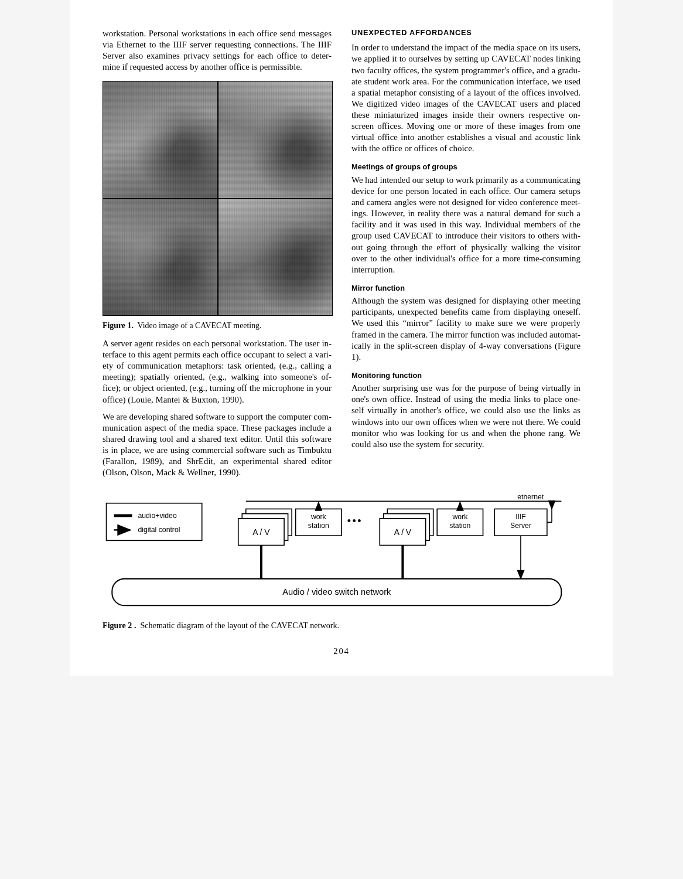workstation. Personal workstations in each office send messages via Ethernet to the IIIF server requesting connections. The IIIF Server also examines privacy settings for each office to determine if requested access by another office is permissible.
Figure 1. Video image of a CAVECAT meeting.
A server agent resides on each personal workstation. The user interface to this agent permits each office occupant to select a variety of communication metaphors: task oriented, (e.g., calling a meeting); spatially oriented, (e.g., walking into someone's office); or object oriented, (e.g., turning off the microphone in your office) (Louie, Mantei & Buxton, 1990).
We are developing shared software to support the computer communication aspect of the media space. These packages include a shared drawing tool and a shared text editor. Until this software is in place, we are using commercial software such as Timbuktu (Farallon, 1989), and ShrEdit, an experimental shared editor (Olson, Olson, Mack & Wellner, 1990).
Unexpected Affordances
In order to understand the impact of the media space on its users, we applied it to ourselves by setting up CAVECAT nodes linking two faculty offices, the system programmer's office, and a graduate student work area. For the communication interface, we used a spatial metaphor consisting of a layout of the offices involved. We digitized video images of the CAVECAT users and placed these miniaturized images inside their owners respective onscreen offices. Moving one or more of these images from one virtual office into another establishes a visual and acoustic link with the office or offices of choice.
Meetings of groups of groups
We had intended our setup to work primarily as a communicating device for one person located in each office. Our camera setups and camera angles were not designed for video conference meetings. However, in reality there was a natural demand for such a facility and it was used in this way. Individual members of the group used CAVECAT to introduce their visitors to others without going through the effort of physically walking the visitor over to the other individual's office for a more time-consuming interruption.
Mirror function
Although the system was designed for displaying other meeting participants, unexpected benefits came from displaying oneself. We used this “mirror” facility to make sure we were properly framed in the camera. The mirror function was included automatically in the split-screen display of 4-way conversations (Figure 1).
Monitoring function
Another surprising use was for the purpose of being virtually in one's own office. Instead of using the media links to place oneself virtually in another's office, we could also use the links as windows into our own offices when we were not there. We could monitor who was looking for us and when the phone rang. We could also use the system for security.
audio+video digital control A / V work station ••• A / V work station IIIF Server ethernet Audio / video switch network
Figure 2 . Schematic diagram of the layout of the CAVECAT network.
204